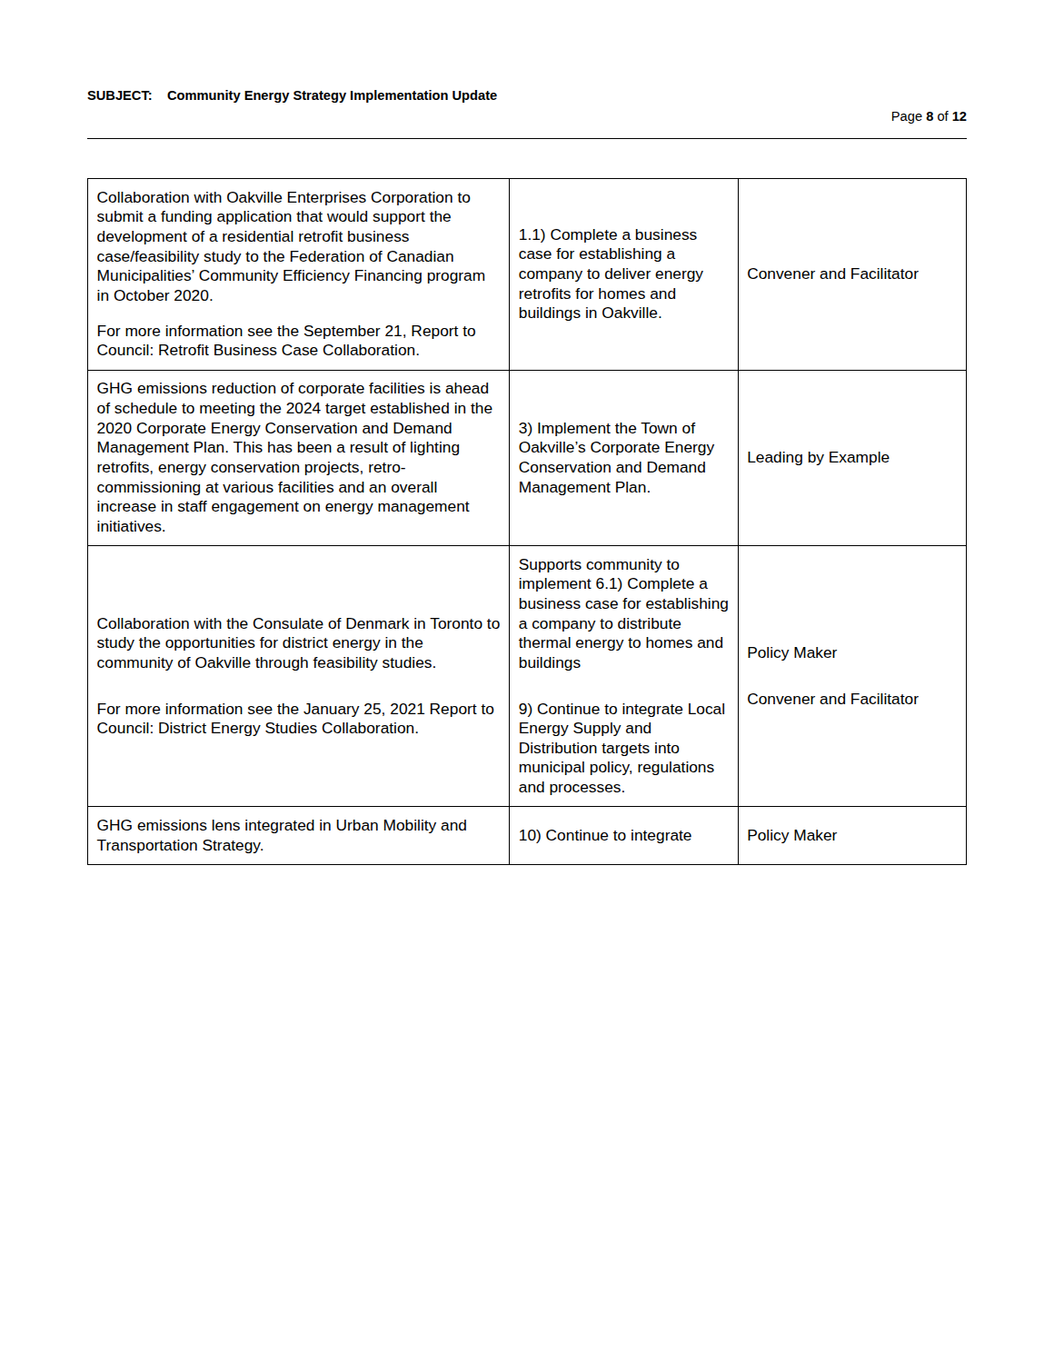SUBJECT: Community Energy Strategy Implementation Update
Page 8 of 12
| Collaboration with Oakville Enterprises Corporation to submit a funding application that would support the development of a residential retrofit business case/feasibility study to the Federation of Canadian Municipalities’ Community Efficiency Financing program in October 2020. For more information see the September 21, Report to Council: Retrofit Business Case Collaboration. | 1.1) Complete a business case for establishing a company to deliver energy retrofits for homes and buildings in Oakville. | Convener and Facilitator |
| GHG emissions reduction of corporate facilities is ahead of schedule to meeting the 2024 target established in the 2020 Corporate Energy Conservation and Demand Management Plan. This has been a result of lighting retrofits, energy conservation projects, retro-commissioning at various facilities and an overall increase in staff engagement on energy management initiatives. | 3) Implement the Town of Oakville’s Corporate Energy Conservation and Demand Management Plan. | Leading by Example |
| Collaboration with the Consulate of Denmark in Toronto to study the opportunities for district energy in the community of Oakville through feasibility studies. For more information see the January 25, 2021 Report to Council: District Energy Studies Collaboration. | Supports community to implement 6.1) Complete a business case for establishing a company to distribute thermal energy to homes and buildings 9) Continue to integrate Local Energy Supply and Distribution targets into municipal policy, regulations and processes. | Policy Maker Convener and Facilitator |
| GHG emissions lens integrated in Urban Mobility and Transportation Strategy. | 10) Continue to integrate | Policy Maker |